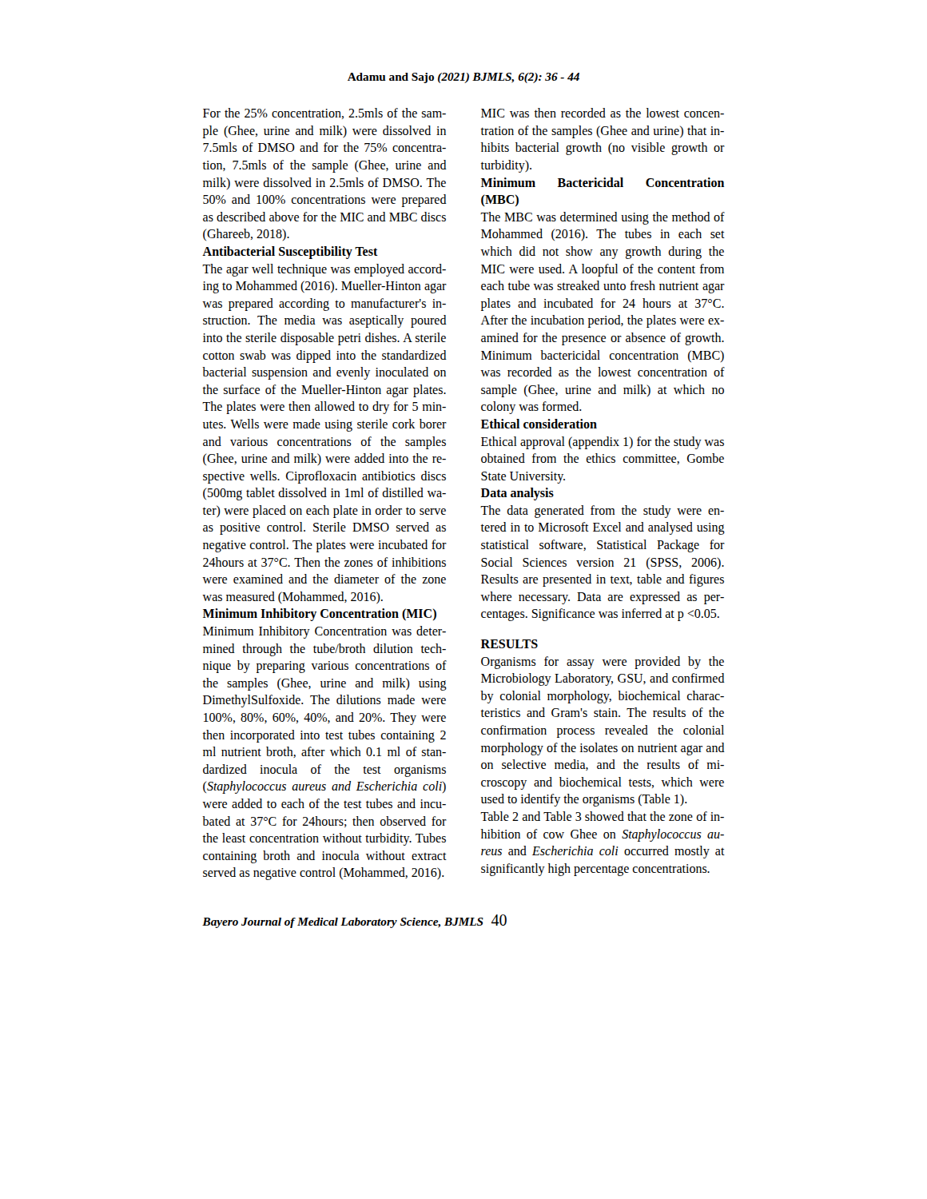Adamu and Sajo (2021) BJMLS, 6(2): 36 - 44
For the 25% concentration, 2.5mls of the sample (Ghee, urine and milk) were dissolved in 7.5mls of DMSO and for the 75% concentration, 7.5mls of the sample (Ghee, urine and milk) were dissolved in 2.5mls of DMSO. The 50% and 100% concentrations were prepared as described above for the MIC and MBC discs (Ghareeb, 2018).
Antibacterial Susceptibility Test
The agar well technique was employed according to Mohammed (2016). Mueller-Hinton agar was prepared according to manufacturer's instruction. The media was aseptically poured into the sterile disposable petri dishes. A sterile cotton swab was dipped into the standardized bacterial suspension and evenly inoculated on the surface of the Mueller-Hinton agar plates. The plates were then allowed to dry for 5 minutes. Wells were made using sterile cork borer and various concentrations of the samples (Ghee, urine and milk) were added into the respective wells. Ciprofloxacin antibiotics discs (500mg tablet dissolved in 1ml of distilled water) were placed on each plate in order to serve as positive control. Sterile DMSO served as negative control. The plates were incubated for 24hours at 37°C. Then the zones of inhibitions were examined and the diameter of the zone was measured (Mohammed, 2016).
Minimum Inhibitory Concentration (MIC)
Minimum Inhibitory Concentration was determined through the tube/broth dilution technique by preparing various concentrations of the samples (Ghee, urine and milk) using DimethylSulfoxide. The dilutions made were 100%, 80%, 60%, 40%, and 20%. They were then incorporated into test tubes containing 2 ml nutrient broth, after which 0.1 ml of standardized inocula of the test organisms (Staphylococcus aureus and Escherichia coli) were added to each of the test tubes and incubated at 37°C for 24hours; then observed for the least concentration without turbidity. Tubes containing broth and inocula without extract served as negative control (Mohammed, 2016).
MIC was then recorded as the lowest concentration of the samples (Ghee and urine) that inhibits bacterial growth (no visible growth or turbidity).
Minimum Bactericidal Concentration (MBC)
The MBC was determined using the method of Mohammed (2016). The tubes in each set which did not show any growth during the MIC were used. A loopful of the content from each tube was streaked unto fresh nutrient agar plates and incubated for 24 hours at 37°C. After the incubation period, the plates were examined for the presence or absence of growth. Minimum bactericidal concentration (MBC) was recorded as the lowest concentration of sample (Ghee, urine and milk) at which no colony was formed.
Ethical consideration
Ethical approval (appendix 1) for the study was obtained from the ethics committee, Gombe State University.
Data analysis
The data generated from the study were entered in to Microsoft Excel and analysed using statistical software, Statistical Package for Social Sciences version 21 (SPSS, 2006). Results are presented in text, table and figures where necessary. Data are expressed as percentages. Significance was inferred at p <0.05.
RESULTS
Organisms for assay were provided by the Microbiology Laboratory, GSU, and confirmed by colonial morphology, biochemical characteristics and Gram's stain. The results of the confirmation process revealed the colonial morphology of the isolates on nutrient agar and on selective media, and the results of microscopy and biochemical tests, which were used to identify the organisms (Table 1).
Table 2 and Table 3 showed that the zone of inhibition of cow Ghee on Staphylococcus aureus and Escherichia coli occurred mostly at significantly high percentage concentrations.
Bayero Journal of Medical Laboratory Science, BJMLS 40